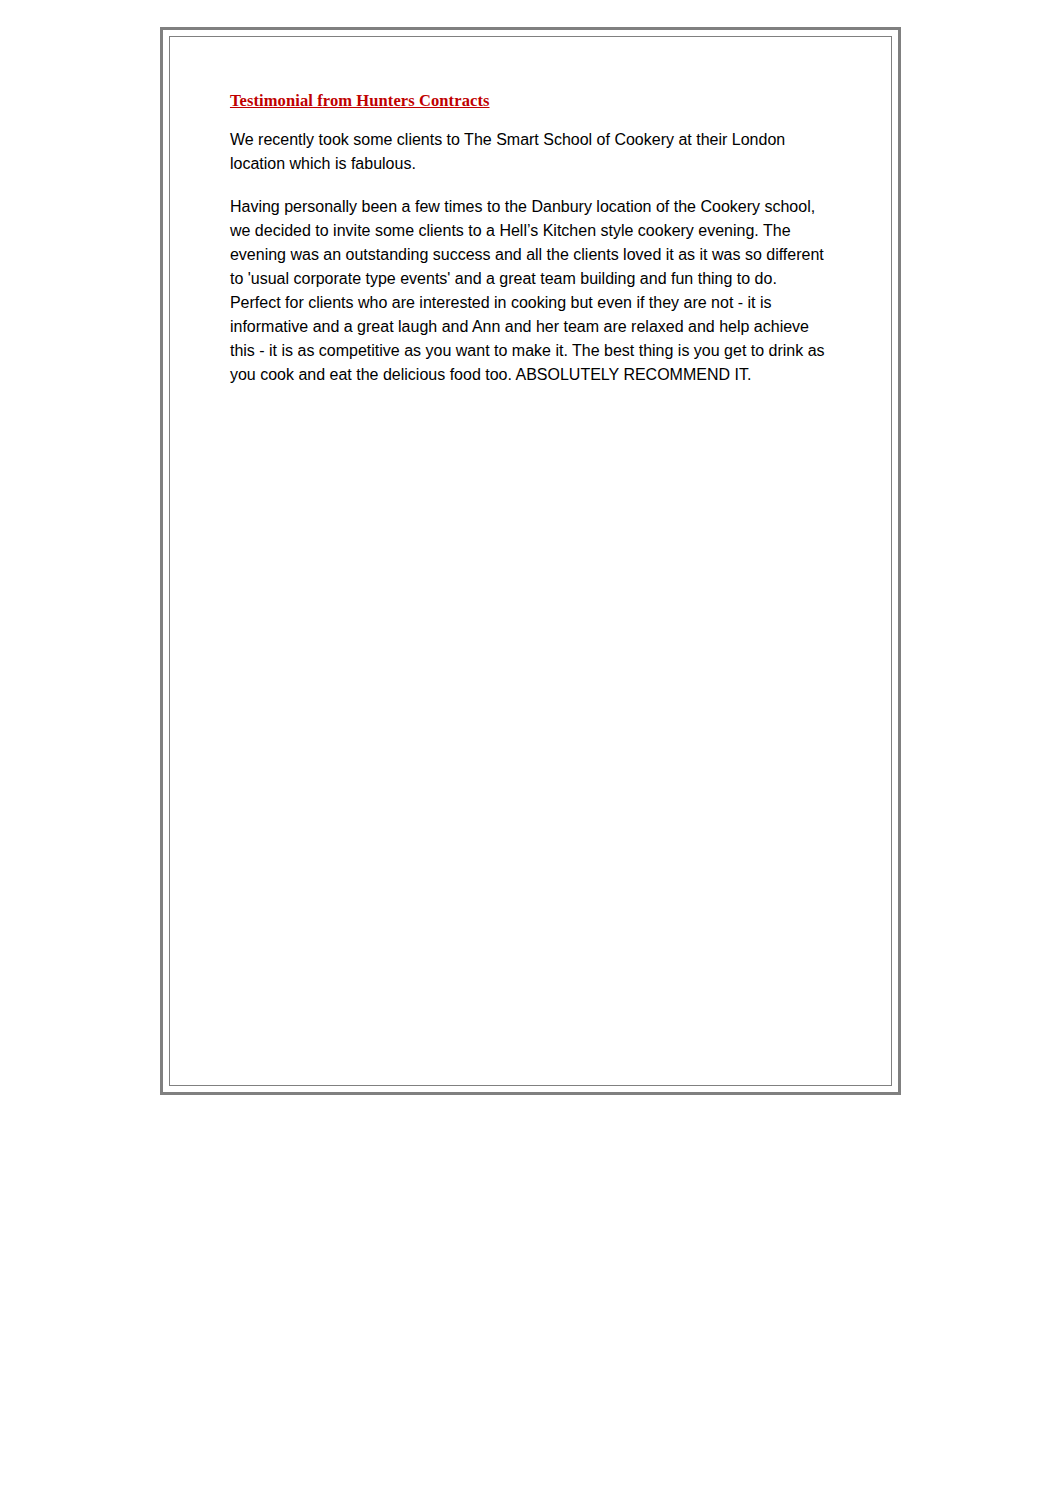Testimonial from Hunters Contracts
We recently took some clients to The Smart School of Cookery at their London location which is fabulous.
Having personally been a few times to the Danbury location of the Cookery school, we decided to invite some clients to a Hell’s Kitchen style cookery evening. The evening was an outstanding success and all the clients loved it as it was so different to 'usual corporate type events' and a great team building and fun thing to do. Perfect for clients who are interested in cooking but even if they are not - it is informative and a great laugh and Ann and her team are relaxed and help achieve this - it is as competitive as you want to make it. The best thing is you get to drink as you cook and eat the delicious food too. ABSOLUTELY RECOMMEND IT.